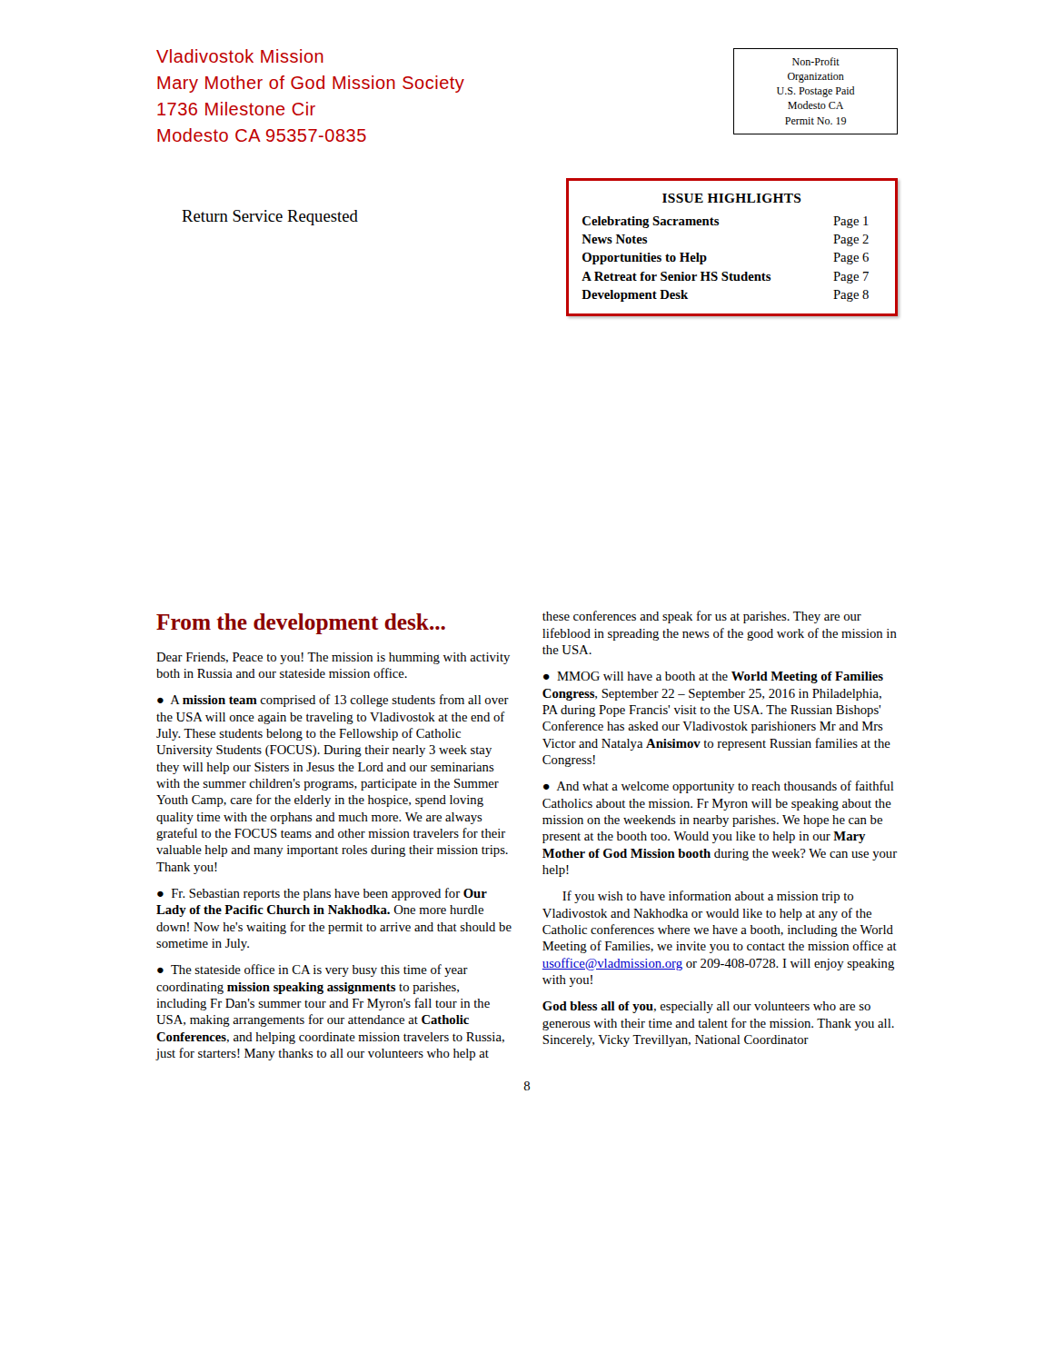Vladivostok Mission
Mary Mother of God Mission Society
1736 Milestone Cir
Modesto CA 95357-0835
Non-Profit
Organization
U.S. Postage Paid
Modesto CA
Permit No. 19
Return Service Requested
ISSUE HIGHLIGHTS
| Celebrating Sacraments | Page 1 |
| News Notes | Page 2 |
| Opportunities to Help | Page 6 |
| A Retreat for Senior HS Students | Page 7 |
| Development Desk | Page 8 |
From the development desk...
Dear Friends, Peace to you! The mission is humming with activity both in Russia and our stateside mission office.
● A mission team comprised of 13 college students from all over the USA will once again be traveling to Vladivostok at the end of July. These students belong to the Fellowship of Catholic University Students (FOCUS). During their nearly 3 week stay they will help our Sisters in Jesus the Lord and our seminarians with the summer children's programs, participate in the Summer Youth Camp, care for the elderly in the hospice, spend loving quality time with the orphans and much more. We are always grateful to the FOCUS teams and other mission travelers for their valuable help and many important roles during their mission trips. Thank you!
● Fr. Sebastian reports the plans have been approved for Our Lady of the Pacific Church in Nakhodka. One more hurdle down! Now he's waiting for the permit to arrive and that should be sometime in July.
● The stateside office in CA is very busy this time of year coordinating mission speaking assignments to parishes, including Fr Dan's summer tour and Fr Myron's fall tour in the USA, making arrangements for our attendance at Catholic Conferences, and helping coordinate mission travelers to Russia, just for starters! Many thanks to all our volunteers who help at these conferences and speak for us at parishes. They are our lifeblood in spreading the news of the good work of the mission in the USA.
● MMOG will have a booth at the World Meeting of Families Congress, September 22 – September 25, 2016 in Philadelphia, PA during Pope Francis' visit to the USA. The Russian Bishops' Conference has asked our Vladivostok parishioners Mr and Mrs Victor and Natalya Anisimov to represent Russian families at the Congress!
● And what a welcome opportunity to reach thousands of faithful Catholics about the mission. Fr Myron will be speaking about the mission on the weekends in nearby parishes. We hope he can be present at the booth too. Would you like to help in our Mary Mother of God Mission booth during the week? We can use your help!
If you wish to have information about a mission trip to Vladivostok and Nakhodka or would like to help at any of the Catholic conferences where we have a booth, including the World Meeting of Families, we invite you to contact the mission office at usoffice@vladmission.org or 209-408-0728. I will enjoy speaking with you!
God bless all of you, especially all our volunteers who are so generous with their time and talent for the mission. Thank you all. Sincerely, Vicky Trevillyan, National Coordinator
8